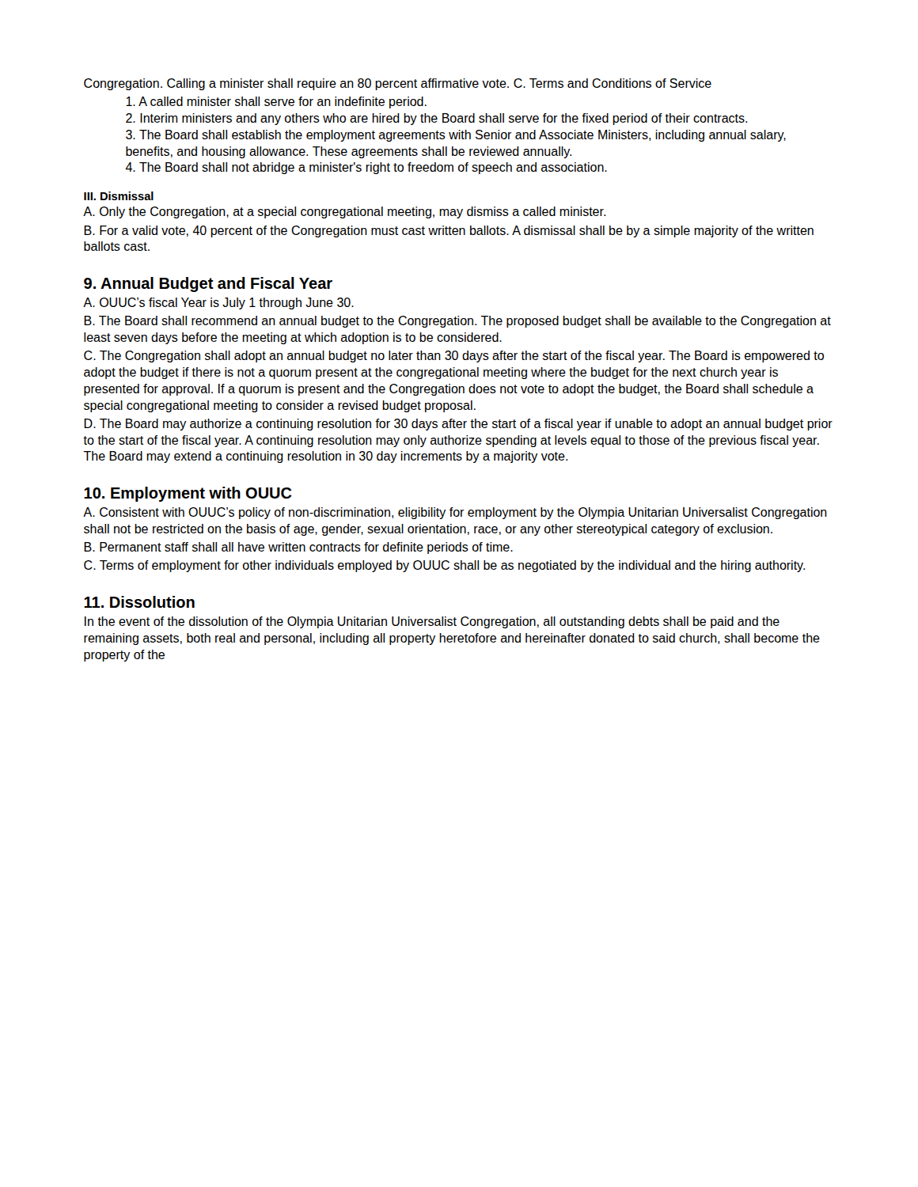Congregation. Calling a minister shall require an 80 percent affirmative vote. C. Terms and Conditions of Service
1. A called minister shall serve for an indefinite period.
2. Interim ministers and any others who are hired by the Board shall serve for the fixed period of their contracts.
3. The Board shall establish the employment agreements with Senior and Associate Ministers, including annual salary, benefits, and housing allowance. These agreements shall be reviewed annually.
4. The Board shall not abridge a minister's right to freedom of speech and association.
III. Dismissal
A. Only the Congregation, at a special congregational meeting, may dismiss a called minister.
B. For a valid vote, 40 percent of the Congregation must cast written ballots. A dismissal shall be by a simple majority of the written ballots cast.
9. Annual Budget and Fiscal Year
A. OUUC’s fiscal Year is July 1 through June 30.
B. The Board shall recommend an annual budget to the Congregation. The proposed budget shall be available to the Congregation at least seven days before the meeting at which adoption is to be considered.
C. The Congregation shall adopt an annual budget no later than 30 days after the start of the fiscal year. The Board is empowered to adopt the budget if there is not a quorum present at the congregational meeting where the budget for the next church year is presented for approval. If a quorum is present and the Congregation does not vote to adopt the budget, the Board shall schedule a special congregational meeting to consider a revised budget proposal.
D. The Board may authorize a continuing resolution for 30 days after the start of a fiscal year if unable to adopt an annual budget prior to the start of the fiscal year. A continuing resolution may only authorize spending at levels equal to those of the previous fiscal year. The Board may extend a continuing resolution in 30 day increments by a majority vote.
10. Employment with OUUC
A. Consistent with OUUC’s policy of non-discrimination, eligibility for employment by the Olympia Unitarian Universalist Congregation shall not be restricted on the basis of age, gender, sexual orientation, race, or any other stereotypical category of exclusion.
B. Permanent staff shall all have written contracts for definite periods of time.
C. Terms of employment for other individuals employed by OUUC shall be as negotiated by the individual and the hiring authority.
11. Dissolution
In the event of the dissolution of the Olympia Unitarian Universalist Congregation, all outstanding debts shall be paid and the remaining assets, both real and personal, including all property heretofore and hereinafter donated to said church, shall become the property of the